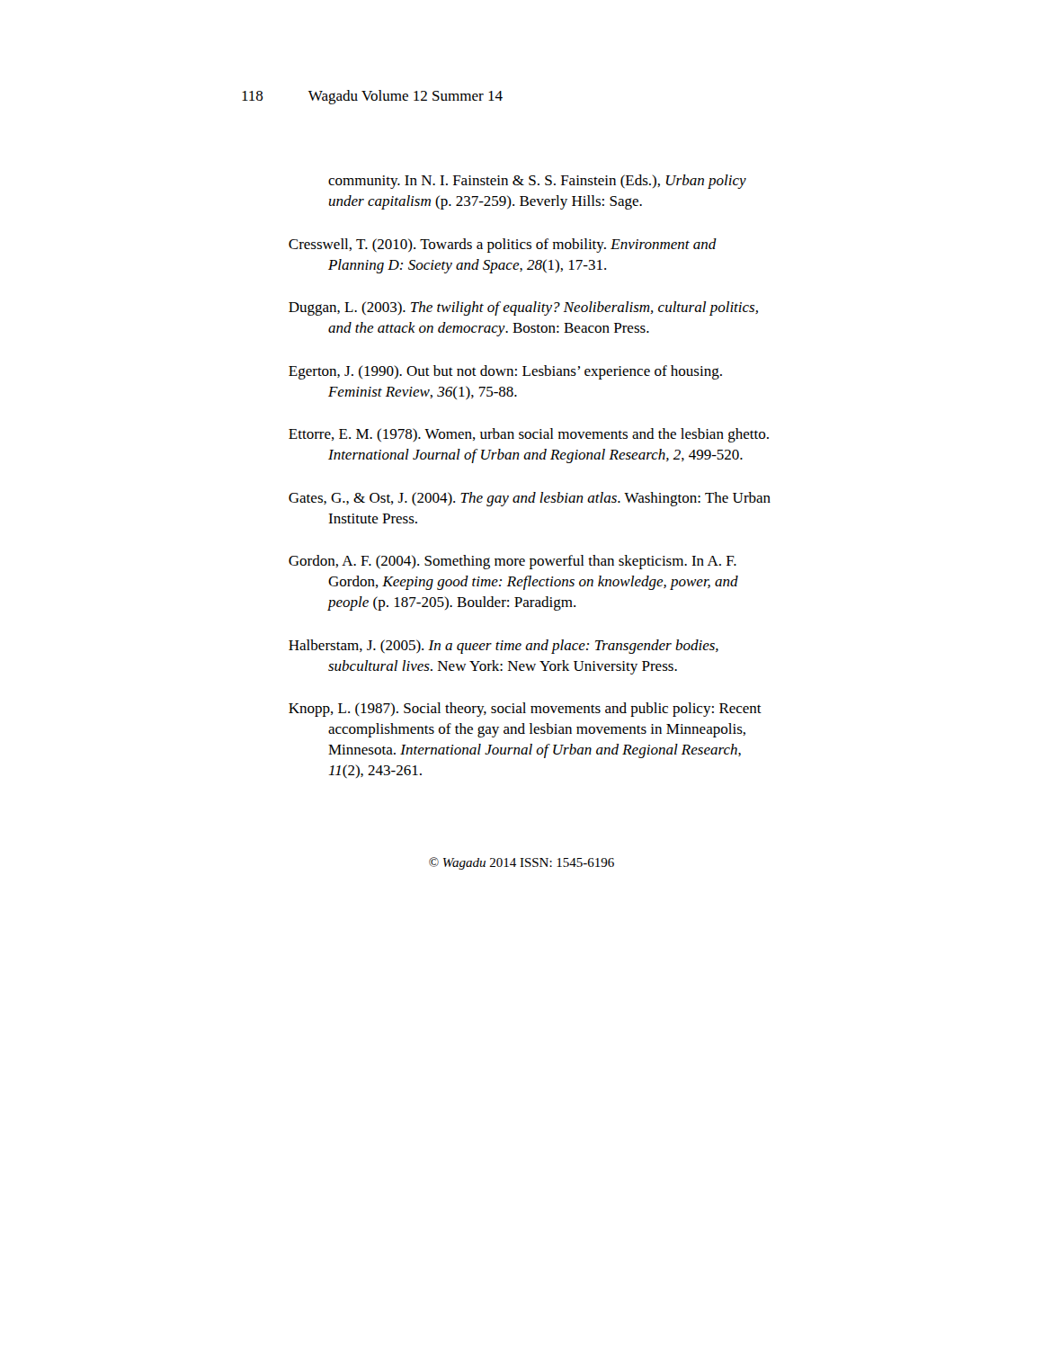118 Wagadu Volume 12 Summer 14
community. In N. I. Fainstein & S. S. Fainstein (Eds.), Urban policy under capitalism (p. 237-259). Beverly Hills: Sage.
Cresswell, T. (2010). Towards a politics of mobility. Environment and Planning D: Society and Space, 28(1), 17-31.
Duggan, L. (2003). The twilight of equality? Neoliberalism, cultural politics, and the attack on democracy. Boston: Beacon Press.
Egerton, J. (1990). Out but not down: Lesbians’ experience of housing. Feminist Review, 36(1), 75-88.
Ettorre, E. M. (1978). Women, urban social movements and the lesbian ghetto. International Journal of Urban and Regional Research, 2, 499-520.
Gates, G., & Ost, J. (2004). The gay and lesbian atlas. Washington: The Urban Institute Press.
Gordon, A. F. (2004). Something more powerful than skepticism. In A. F. Gordon, Keeping good time: Reflections on knowledge, power, and people (p. 187-205). Boulder: Paradigm.
Halberstam, J. (2005). In a queer time and place: Transgender bodies, subcultural lives. New York: New York University Press.
Knopp, L. (1987). Social theory, social movements and public policy: Recent accomplishments of the gay and lesbian movements in Minneapolis, Minnesota. International Journal of Urban and Regional Research, 11(2), 243-261.
© Wagadu 2014 ISSN: 1545-6196